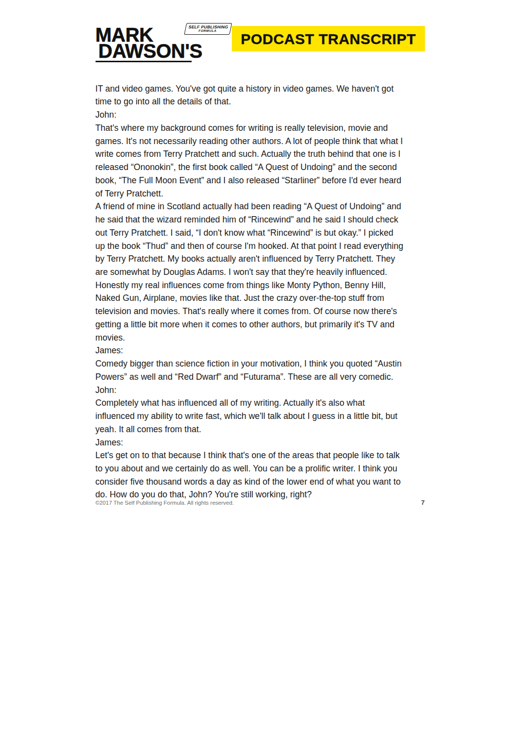Mark Dawson's Self Publishing Formula
Podcast Transcript
IT and video games. You've got quite a history in video games. We haven't got time to go into all the details of that.
John:
That's where my background comes for writing is really television, movie and games. It's not necessarily reading other authors. A lot of people think that what I write comes from Terry Pratchett and such. Actually the truth behind that one is I released “Ononokin”, the first book called “A Quest of Undoing” and the second book, “The Full Moon Event” and I also released “Starliner” before I'd ever heard of Terry Pratchett.
A friend of mine in Scotland actually had been reading “A Quest of Undoing” and he said that the wizard reminded him of “Rincewind” and he said I should check out Terry Pratchett. I said, “I don't know what “Rincewind” is but okay.” I picked up the book “Thud” and then of course I'm hooked. At that point I read everything by Terry Pratchett. My books actually aren't influenced by Terry Pratchett. They are somewhat by Douglas Adams. I won't say that they're heavily influenced. Honestly my real influences come from things like Monty Python, Benny Hill, Naked Gun, Airplane, movies like that. Just the crazy over-the-top stuff from television and movies. That's really where it comes from. Of course now there's getting a little bit more when it comes to other authors, but primarily it's TV and movies.
James:
Comedy bigger than science fiction in your motivation, I think you quoted “Austin Powers” as well and “Red Dwarf” and “Futurama”. These are all very comedic.
John:
Completely what has influenced all of my writing. Actually it's also what influenced my ability to write fast, which we'll talk about I guess in a little bit, but yeah. It all comes from that.
James:
Let's get on to that because I think that's one of the areas that people like to talk to you about and we certainly do as well. You can be a prolific writer. I think you consider five thousand words a day as kind of the lower end of what you want to do. How do you do that, John? You're still working, right?
©2017 The Self Publishing Formula. All rights reserved. 7